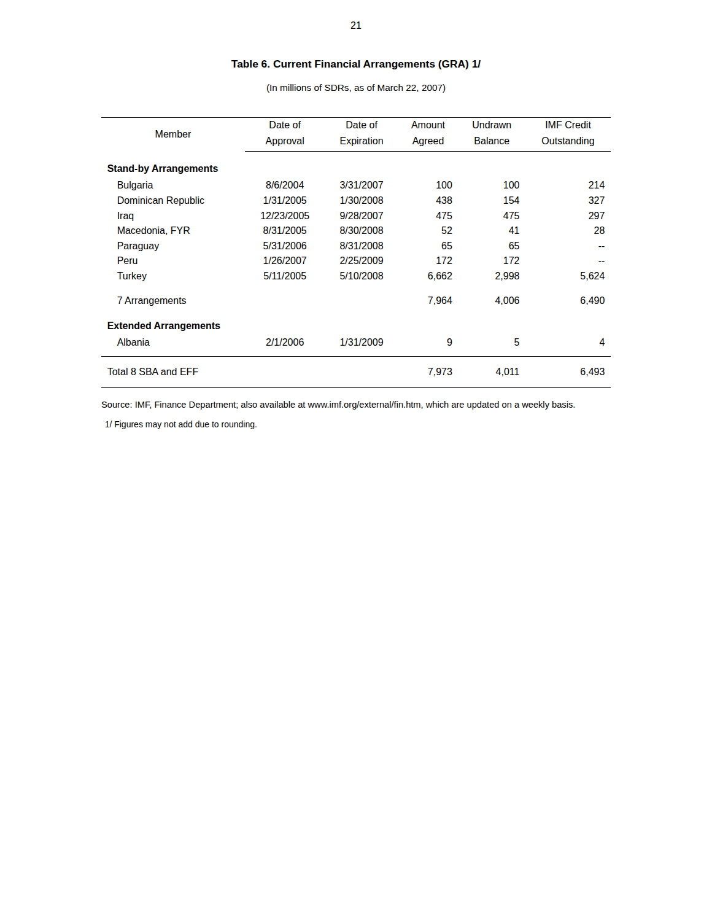21
Table 6. Current Financial Arrangements (GRA) 1/
(In millions of SDRs, as of March 22, 2007)
| Member | Date of | Date of | Amount | Undrawn | IMF Credit |
| --- | --- | --- | --- | --- | --- |
| Approval | Expiration | Agreed | Balance | Outstanding |
| Stand-by Arrangements |
| Bulgaria | 8/6/2004 | 3/31/2007 | 100 | 100 | 214 |
| Dominican Republic | 1/31/2005 | 1/30/2008 | 438 | 154 | 327 |
| Iraq | 12/23/2005 | 9/28/2007 | 475 | 475 | 297 |
| Macedonia, FYR | 8/31/2005 | 8/30/2008 | 52 | 41 | 28 |
| Paraguay | 5/31/2006 | 8/31/2008 | 65 | 65 | -- |
| Peru | 1/26/2007 | 2/25/2009 | 172 | 172 | -- |
| Turkey | 5/11/2005 | 5/10/2008 | 6,662 | 2,998 | 5,624 |
| 7 Arrangements | | | 7,964 | 4,006 | 6,490 |
| Extended Arrangements |
| Albania | 2/1/2006 | 1/31/2009 | 9 | 5 | 4 |
| Total 8 SBA and EFF | | | 7,973 | 4,011 | 6,493 |
Source: IMF, Finance Department; also available at www.imf.org/external/fin.htm, which are updated on a weekly basis.
1/ Figures may not add due to rounding.